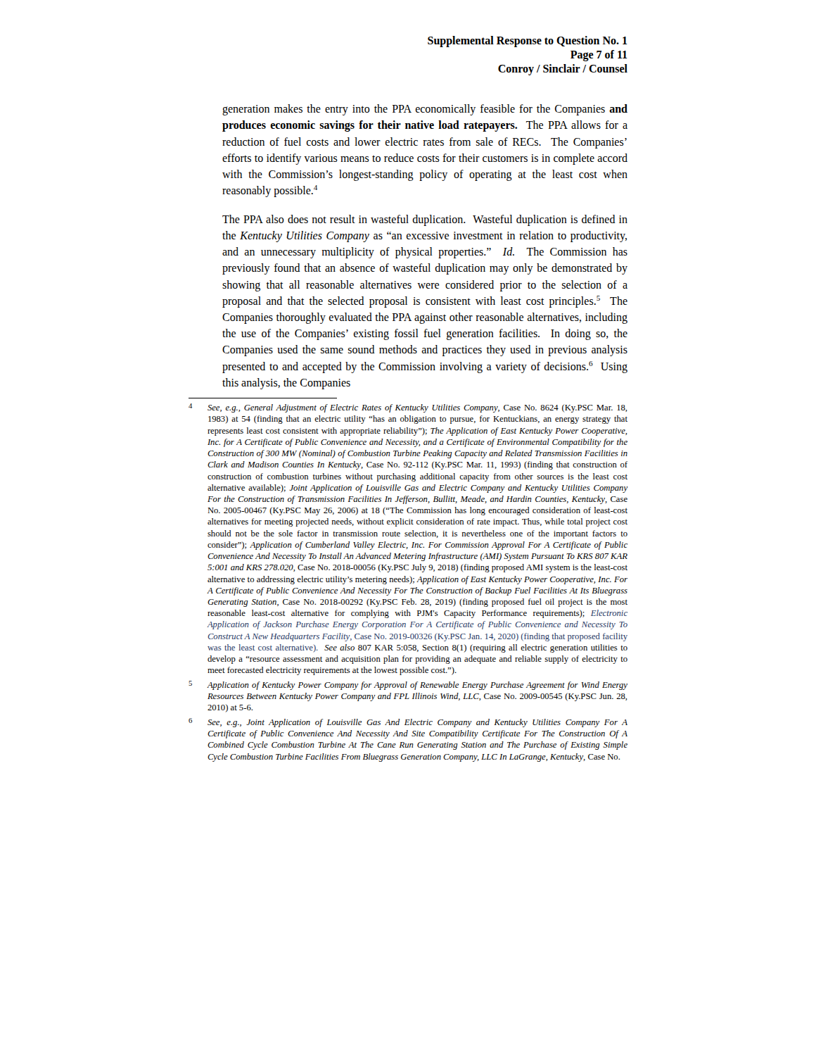Supplemental Response to Question No. 1
Page 7 of 11
Conroy / Sinclair / Counsel
generation makes the entry into the PPA economically feasible for the Companies and produces economic savings for their native load ratepayers. The PPA allows for a reduction of fuel costs and lower electric rates from sale of RECs. The Companies’ efforts to identify various means to reduce costs for their customers is in complete accord with the Commission’s longest-standing policy of operating at the least cost when reasonably possible.4
The PPA also does not result in wasteful duplication. Wasteful duplication is defined in the Kentucky Utilities Company as “an excessive investment in relation to productivity, and an unnecessary multiplicity of physical properties.” Id. The Commission has previously found that an absence of wasteful duplication may only be demonstrated by showing that all reasonable alternatives were considered prior to the selection of a proposal and that the selected proposal is consistent with least cost principles.5 The Companies thoroughly evaluated the PPA against other reasonable alternatives, including the use of the Companies’ existing fossil fuel generation facilities. In doing so, the Companies used the same sound methods and practices they used in previous analysis presented to and accepted by the Commission involving a variety of decisions.6 Using this analysis, the Companies
4
See, e.g., General Adjustment of Electric Rates of Kentucky Utilities Company, Case No. 8624 (Ky.PSC Mar. 18, 1983) at 54 (finding that an electric utility “has an obligation to pursue, for Kentuckians, an energy strategy that represents least cost consistent with appropriate reliability”); The Application of East Kentucky Power Cooperative, Inc. for A Certificate of Public Convenience and Necessity, and a Certificate of Environmental Compatibility for the Construction of 300 MW (Nominal) of Combustion Turbine Peaking Capacity and Related Transmission Facilities in Clark and Madison Counties In Kentucky, Case No. 92-112 (Ky.PSC Mar. 11, 1993) (finding that construction of construction of combustion turbines without purchasing additional capacity from other sources is the least cost alternative available); Joint Application of Louisville Gas and Electric Company and Kentucky Utilities Company For the Construction of Transmission Facilities In Jefferson, Bullitt, Meade, and Hardin Counties, Kentucky, Case No. 2005-00467 (Ky.PSC May 26, 2006) at 18 (“The Commission has long encouraged consideration of least-cost alternatives for meeting projected needs, without explicit consideration of rate impact. Thus, while total project cost should not be the sole factor in transmission route selection, it is nevertheless one of the important factors to consider”); Application of Cumberland Valley Electric, Inc. For Commission Approval For A Certificate of Public Convenience And Necessity To Install An Advanced Metering Infrastructure (AMI) System Pursuant To KRS 807 KAR 5:001 and KRS 278.020, Case No. 2018-00056 (Ky.PSC July 9, 2018) (finding proposed AMI system is the least-cost alternative to addressing electric utility’s metering needs); Application of East Kentucky Power Cooperative, Inc. For A Certificate of Public Convenience And Necessity For The Construction of Backup Fuel Facilities At Its Bluegrass Generating Station, Case No. 2018-00292 (Ky.PSC Feb. 28, 2019) (finding proposed fuel oil project is the most reasonable least-cost alternative for complying with PJM's Capacity Performance requirements); Electronic Application of Jackson Purchase Energy Corporation For A Certificate of Public Convenience and Necessity To Construct A New Headquarters Facility, Case No. 2019-00326 (Ky.PSC Jan. 14, 2020) (finding that proposed facility was the least cost alternative). See also 807 KAR 5:058, Section 8(1) (requiring all electric generation utilities to develop a “resource assessment and acquisition plan for providing an adequate and reliable supply of electricity to meet forecasted electricity requirements at the lowest possible cost.”).
5
Application of Kentucky Power Company for Approval of Renewable Energy Purchase Agreement for Wind Energy Resources Between Kentucky Power Company and FPL Illinois Wind, LLC, Case No. 2009-00545 (Ky.PSC Jun. 28, 2010) at 5-6.
6
See, e.g., Joint Application of Louisville Gas And Electric Company and Kentucky Utilities Company For A Certificate of Public Convenience And Necessity And Site Compatibility Certificate For The Construction Of A Combined Cycle Combustion Turbine At The Cane Run Generating Station and The Purchase of Existing Simple Cycle Combustion Turbine Facilities From Bluegrass Generation Company, LLC In LaGrange, Kentucky, Case No.